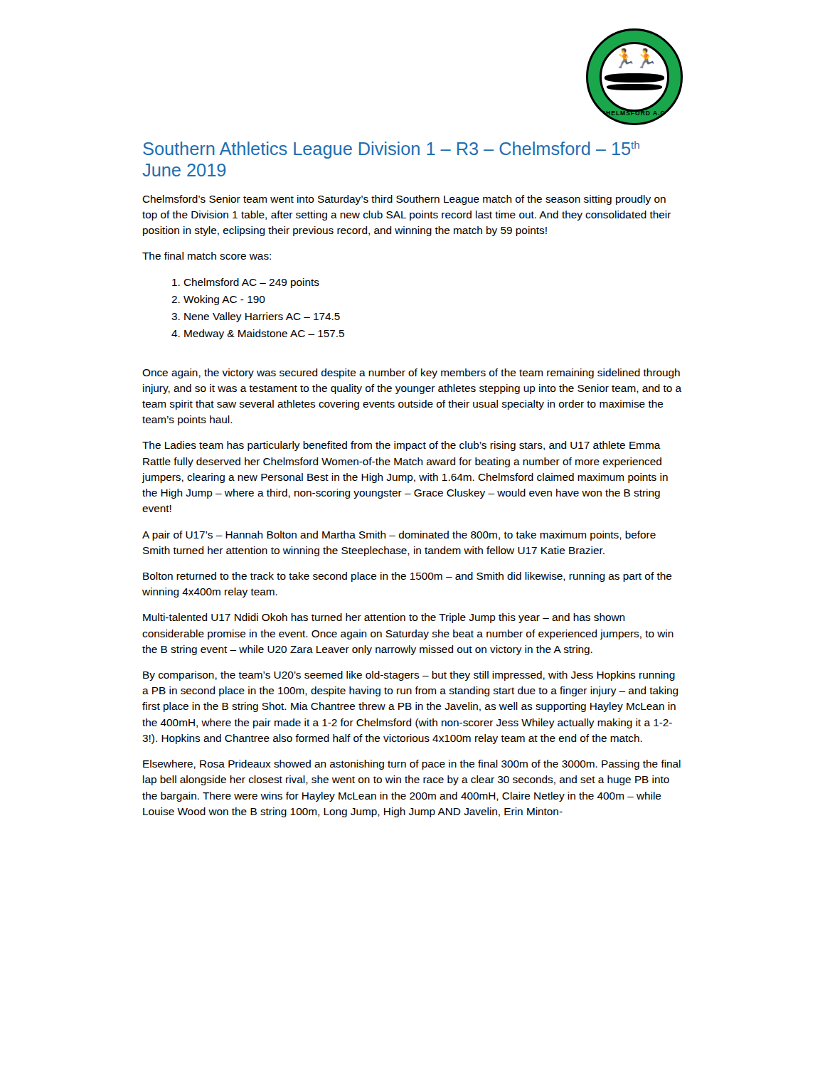🏃🏃
CHELMSFORD A.C.
Southern Athletics League Division 1 – R3 – Chelmsford – 15th June 2019
Chelmsford’s Senior team went into Saturday’s third Southern League match of the season sitting proudly on top of the Division 1 table, after setting a new club SAL points record last time out. And they consolidated their position in style, eclipsing their previous record, and winning the match by 59 points!
The final match score was:
Chelmsford AC – 249 points
Woking AC - 190
Nene Valley Harriers AC – 174.5
Medway & Maidstone AC – 157.5
Once again, the victory was secured despite a number of key members of the team remaining sidelined through injury, and so it was a testament to the quality of the younger athletes stepping up into the Senior team, and to a team spirit that saw several athletes covering events outside of their usual specialty in order to maximise the team’s points haul.
The Ladies team has particularly benefited from the impact of the club’s rising stars, and U17 athlete Emma Rattle fully deserved her Chelmsford Women-of-the Match award for beating a number of more experienced jumpers, clearing a new Personal Best in the High Jump, with 1.64m. Chelmsford claimed maximum points in the High Jump – where a third, non-scoring youngster – Grace Cluskey – would even have won the B string event!
A pair of U17’s – Hannah Bolton and Martha Smith – dominated the 800m, to take maximum points, before Smith turned her attention to winning the Steeplechase, in tandem with fellow U17 Katie Brazier.
Bolton returned to the track to take second place in the 1500m – and Smith did likewise, running as part of the winning 4x400m relay team.
Multi-talented U17 Ndidi Okoh has turned her attention to the Triple Jump this year – and has shown considerable promise in the event. Once again on Saturday she beat a number of experienced jumpers, to win the B string event – while U20 Zara Leaver only narrowly missed out on victory in the A string.
By comparison, the team’s U20’s seemed like old-stagers – but they still impressed, with Jess Hopkins running a PB in second place in the 100m, despite having to run from a standing start due to a finger injury – and taking first place in the B string Shot. Mia Chantree threw a PB in the Javelin, as well as supporting Hayley McLean in the 400mH, where the pair made it a 1-2 for Chelmsford (with non-scorer Jess Whiley actually making it a 1-2-3!). Hopkins and Chantree also formed half of the victorious 4x100m relay team at the end of the match.
Elsewhere, Rosa Prideaux showed an astonishing turn of pace in the final 300m of the 3000m. Passing the final lap bell alongside her closest rival, she went on to win the race by a clear 30 seconds, and set a huge PB into the bargain. There were wins for Hayley McLean in the 200m and 400mH, Claire Netley in the 400m – while Louise Wood won the B string 100m, Long Jump, High Jump AND Javelin, Erin Minton-